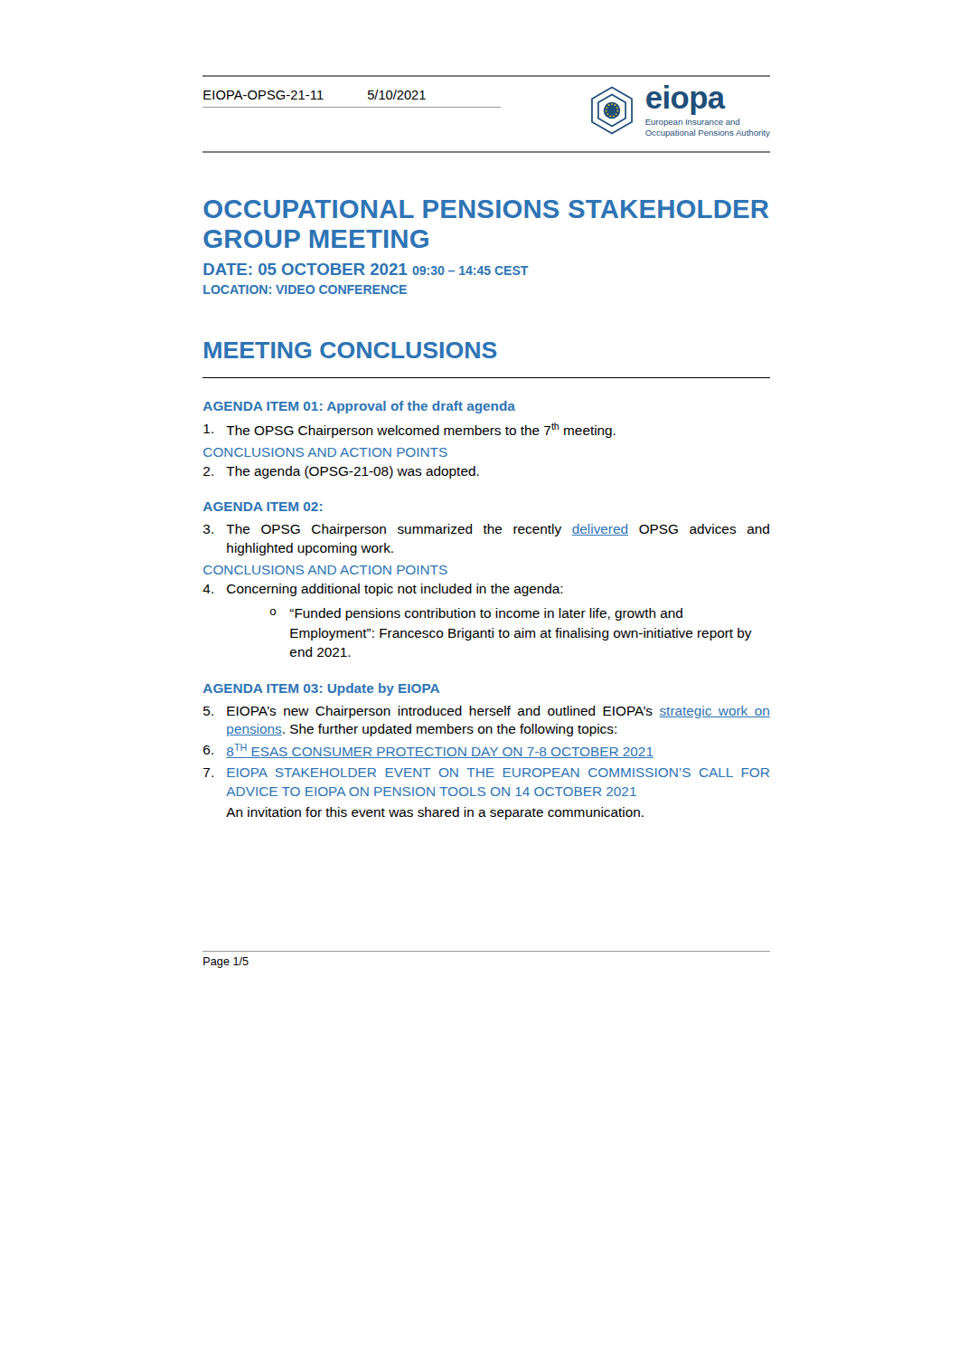EIOPA-OPSG-21-11 5/10/2021
eiopa
European Insurance and
Occupational Pensions Authority
OCCUPATIONAL PENSIONS STAKEHOLDER GROUP MEETING
DATE: 05 OCTOBER 2021 09:30 – 14:45 CEST
LOCATION: VIDEO CONFERENCE
MEETING CONCLUSIONS
AGENDA ITEM 01: Approval of the draft agenda
The OPSG Chairperson welcomed members to the 7th meeting.
CONCLUSIONS AND ACTION POINTS
The agenda (OPSG-21-08) was adopted.
AGENDA ITEM 02:
The OPSG Chairperson summarized the recently delivered OPSG advices and highlighted upcoming work.
CONCLUSIONS AND ACTION POINTS
Concerning additional topic not included in the agenda:
“Funded pensions contribution to income in later life, growth and Employment”: Francesco Briganti to aim at finalising own-initiative report by end 2021.
AGENDA ITEM 03: Update by EIOPA
EIOPA’s new Chairperson introduced herself and outlined EIOPA’s strategic work on pensions. She further updated members on the following topics:
8TH ESAS CONSUMER PROTECTION DAY ON 7-8 OCTOBER 2021
EIOPA STAKEHOLDER EVENT ON THE EUROPEAN COMMISSION’S CALL FOR ADVICE TO EIOPA ON PENSION TOOLS ON 14 OCTOBER 2021
An invitation for this event was shared in a separate communication.
Page 1/5